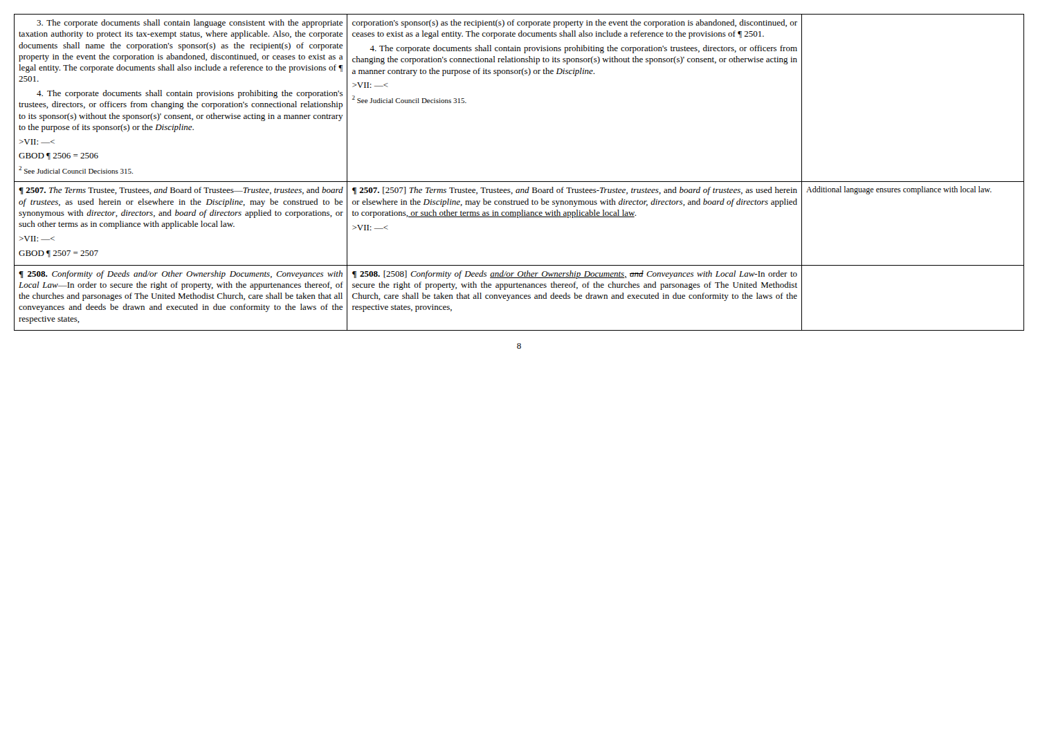| 3. The corporate documents shall contain language consistent with the appropriate taxation authority to protect its tax-exempt status, where applicable. Also, the corporate documents shall name the corporation's sponsor(s) as the recipient(s) of corporate property in the event the corporation is abandoned, discontinued, or ceases to exist as a legal entity. The corporate documents shall also include a reference to the provisions of ¶ 2501. 4. The corporate documents shall contain provisions prohibiting the corporation's trustees, directors, or officers from changing the corporation's connectional relationship to its sponsor(s) without the sponsor(s)' consent, or otherwise acting in a manner contrary to the purpose of its sponsor(s) or the Discipline . >VII: —< GBOD ¶ 2506 = 2506 2 See Judicial Council Decisions 315. | corporation's sponsor(s) as the recipient(s) of corporate property in the event the corporation is abandoned, discontinued, or ceases to exist as a legal entity. The corporate documents shall also include a reference to the provisions of ¶ 2501. 4. The corporate documents shall contain provisions prohibiting the corporation's trustees, directors, or officers from changing the corporation's connectional relationship to its sponsor(s) without the sponsor(s)' consent, or otherwise acting in a manner contrary to the purpose of its sponsor(s) or the Discipline . >VII: —< 2 See Judicial Council Decisions 315. | |
| ¶ 2507. The Terms Trustee, Trustees, and Board of Trustees— Trustee , trustees , and board of trustees , as used herein or elsewhere in the Discipline , may be construed to be synonymous with director , directors , and board of directors applied to corporations, or such other terms as in compliance with applicable local law. >VII: —< GBOD ¶ 2507 = 2507 | ¶ 2507. [2507] The Terms Trustee, Trustees, and Board of Trustees- Trustee, trustees, and board of trustees , as used herein or elsewhere in the Discipline, may be construed to be synonymous with director, directors, and board of directors applied to corporations , or such other terms as in compliance with applicable local law . >VII: —< | Additional language ensures compliance with local law. |
| ¶ 2508. Conformity of Deeds and/or Other Ownership Documents, Conveyances with Local Law —In order to secure the right of property, with the appurtenances thereof, of the churches and parsonages of The United Methodist Church, care shall be taken that all conveyances and deeds be drawn and executed in due conformity to the laws of the respective states, | ¶ 2508. [2508] Conformity of Deeds and/or Other Ownership Documents, and Conveyances with Local Law -In order to secure the right of property, with the appurtenances thereof, of the churches and parsonages of The United Methodist Church, care shall be taken that all conveyances and deeds be drawn and executed in due conformity to the laws of the respective states, provinces, | |
8